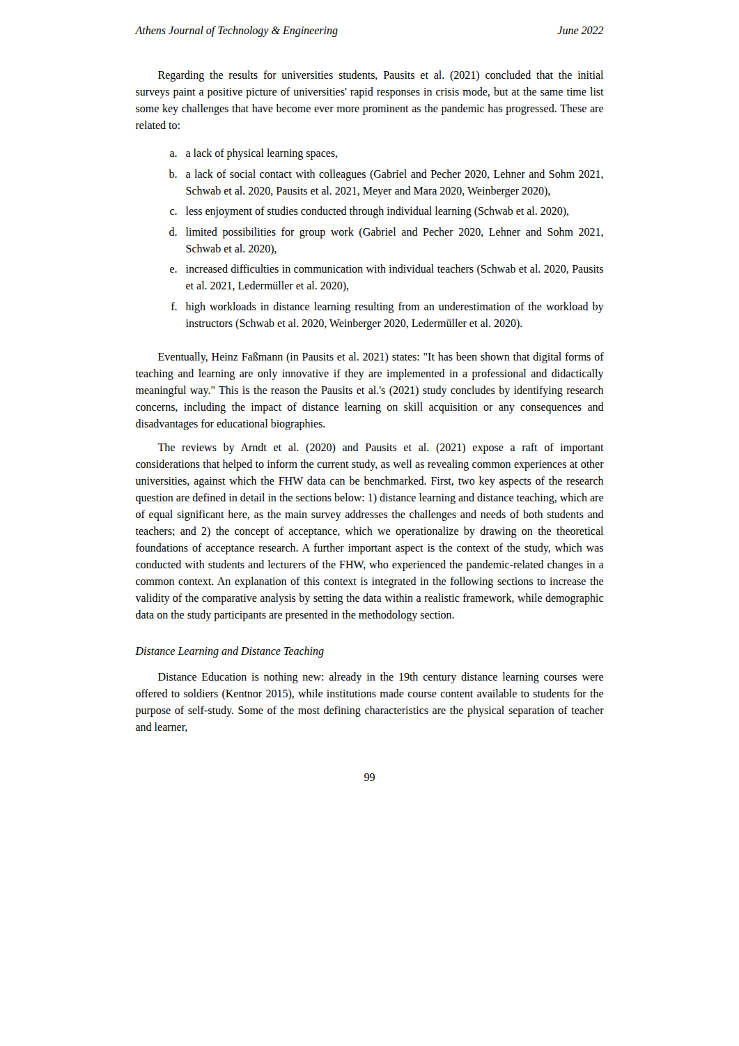Athens Journal of Technology & Engineering June 2022
Regarding the results for universities students, Pausits et al. (2021) concluded that the initial surveys paint a positive picture of universities' rapid responses in crisis mode, but at the same time list some key challenges that have become ever more prominent as the pandemic has progressed. These are related to:
a lack of physical learning spaces,
a lack of social contact with colleagues (Gabriel and Pecher 2020, Lehner and Sohm 2021, Schwab et al. 2020, Pausits et al. 2021, Meyer and Mara 2020, Weinberger 2020),
less enjoyment of studies conducted through individual learning (Schwab et al. 2020),
limited possibilities for group work (Gabriel and Pecher 2020, Lehner and Sohm 2021, Schwab et al. 2020),
increased difficulties in communication with individual teachers (Schwab et al. 2020, Pausits et al. 2021, Ledermüller et al. 2020),
high workloads in distance learning resulting from an underestimation of the workload by instructors (Schwab et al. 2020, Weinberger 2020, Ledermüller et al. 2020).
Eventually, Heinz Faßmann (in Pausits et al. 2021) states: "It has been shown that digital forms of teaching and learning are only innovative if they are implemented in a professional and didactically meaningful way." This is the reason the Pausits et al.'s (2021) study concludes by identifying research concerns, including the impact of distance learning on skill acquisition or any consequences and disadvantages for educational biographies.
The reviews by Arndt et al. (2020) and Pausits et al. (2021) expose a raft of important considerations that helped to inform the current study, as well as revealing common experiences at other universities, against which the FHW data can be benchmarked. First, two key aspects of the research question are defined in detail in the sections below: 1) distance learning and distance teaching, which are of equal significant here, as the main survey addresses the challenges and needs of both students and teachers; and 2) the concept of acceptance, which we operationalize by drawing on the theoretical foundations of acceptance research. A further important aspect is the context of the study, which was conducted with students and lecturers of the FHW, who experienced the pandemic-related changes in a common context. An explanation of this context is integrated in the following sections to increase the validity of the comparative analysis by setting the data within a realistic framework, while demographic data on the study participants are presented in the methodology section.
Distance Learning and Distance Teaching
Distance Education is nothing new: already in the 19th century distance learning courses were offered to soldiers (Kentnor 2015), while institutions made course content available to students for the purpose of self-study. Some of the most defining characteristics are the physical separation of teacher and learner,
99